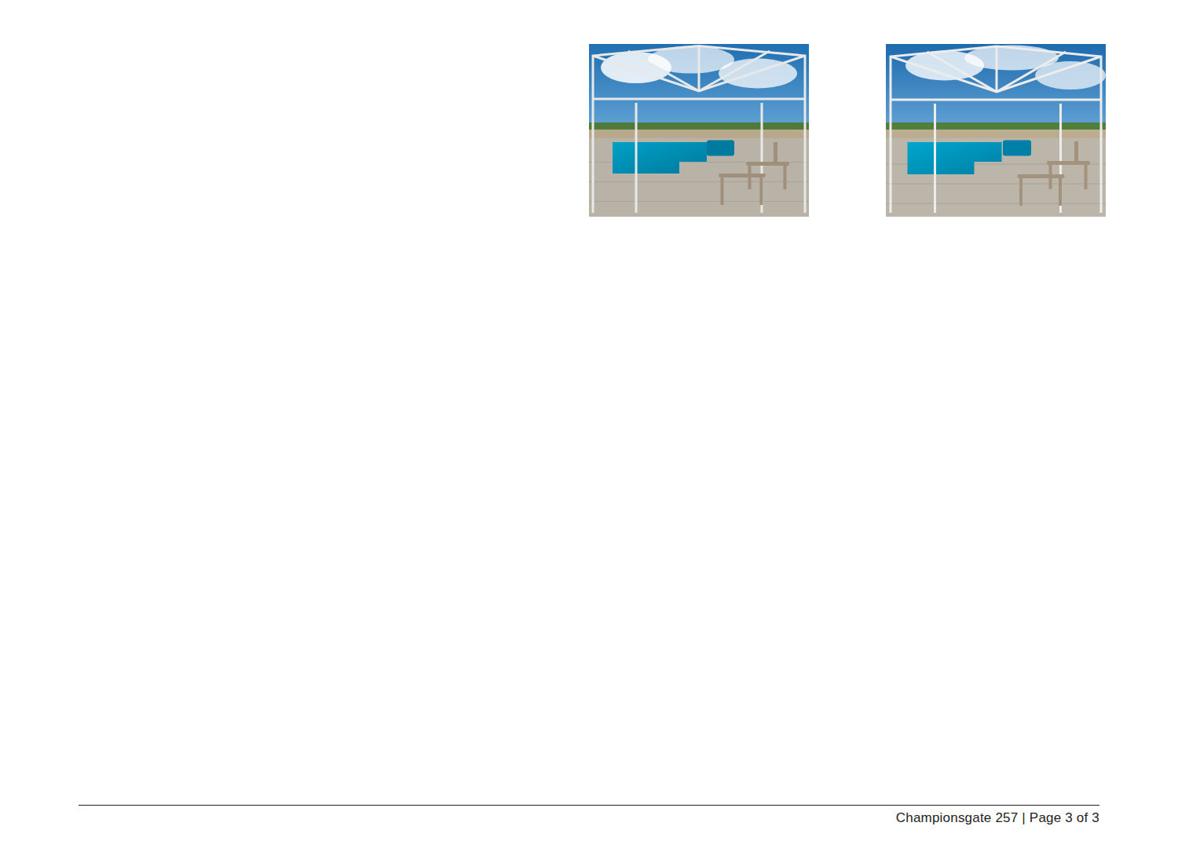Championsgate 257 | Page 3 of 3